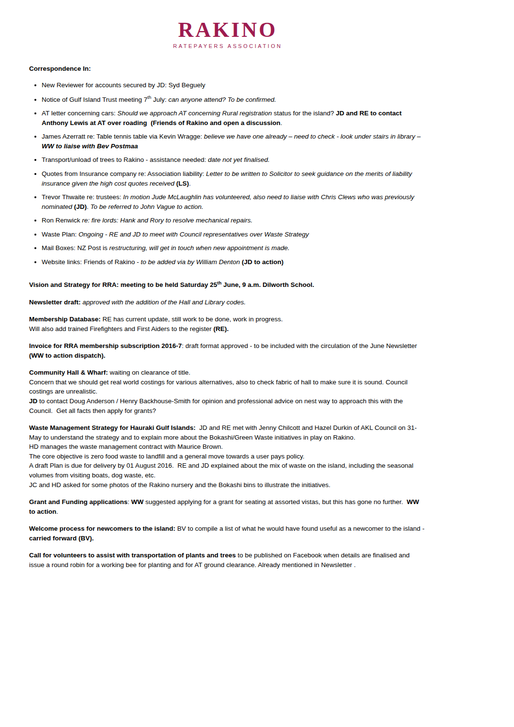RAKINO
RATEPAYERS ASSOCIATION
Correspondence In:
New Reviewer for accounts secured by JD: Syd Beguely
Notice of Gulf Island Trust meeting 7th July: can anyone attend? To be confirmed.
AT letter concerning cars: Should we approach AT concerning Rural registration status for the island? JD and RE to contact Anthony Lewis at AT over roading (Friends of Rakino and open a discussion.
James Azerratt re: Table tennis table via Kevin Wragge: believe we have one already – need to check - look under stairs in library – WW to liaise with Bev Postmaa
Transport/unload of trees to Rakino - assistance needed: date not yet finalised.
Quotes from Insurance company re: Association liability: Letter to be written to Solicitor to seek guidance on the merits of liability insurance given the high cost quotes received (LS).
Trevor Thwaite re: trustees: In motion Jude McLaughlin has volunteered, also need to liaise with Chris Clews who was previously nominated (JD). To be referred to John Vague to action.
Ron Renwick re: fire lords: Hank and Rory to resolve mechanical repairs.
Waste Plan: Ongoing - RE and JD to meet with Council representatives over Waste Strategy
Mail Boxes: NZ Post is restructuring, will get in touch when new appointment is made.
Website links: Friends of Rakino - to be added via by William Denton (JD to action)
Vision and Strategy for RRA: meeting to be held Saturday 25th June, 9 a.m. Dilworth School.
Newsletter draft: approved with the addition of the Hall and Library codes.
Membership Database: RE has current update, still work to be done, work in progress.
Will also add trained Firefighters and First Aiders to the register (RE).
Invoice for RRA membership subscription 2016-7: draft format approved - to be included with the circulation of the June Newsletter (WW to action dispatch).
Community Hall & Wharf: waiting on clearance of title.
Concern that we should get real world costings for various alternatives, also to check fabric of hall to make sure it is sound. Council costings are unrealistic.
JD to contact Doug Anderson / Henry Backhouse-Smith for opinion and professional advice on nest way to approach this with the Council. Get all facts then apply for grants?
Waste Management Strategy for Hauraki Gulf Islands: JD and RE met with Jenny Chilcott and Hazel Durkin of AKL Council on 31-May to understand the strategy and to explain more about the Bokashi/Green Waste initiatives in play on Rakino.
HD manages the waste management contract with Maurice Brown.
The core objective is zero food waste to landfill and a general move towards a user pays policy.
A draft Plan is due for delivery by 01 August 2016. RE and JD explained about the mix of waste on the island, including the seasonal volumes from visiting boats, dog waste, etc.
JC and HD asked for some photos of the Rakino nursery and the Bokashi bins to illustrate the initiatives.
Grant and Funding applications: WW suggested applying for a grant for seating at assorted vistas, but this has gone no further. WW to action.
Welcome process for newcomers to the island: BV to compile a list of what he would have found useful as a newcomer to the island - carried forward (BV).
Call for volunteers to assist with transportation of plants and trees to be published on Facebook when details are finalised and issue a round robin for a working bee for planting and for AT ground clearance. Already mentioned in Newsletter .